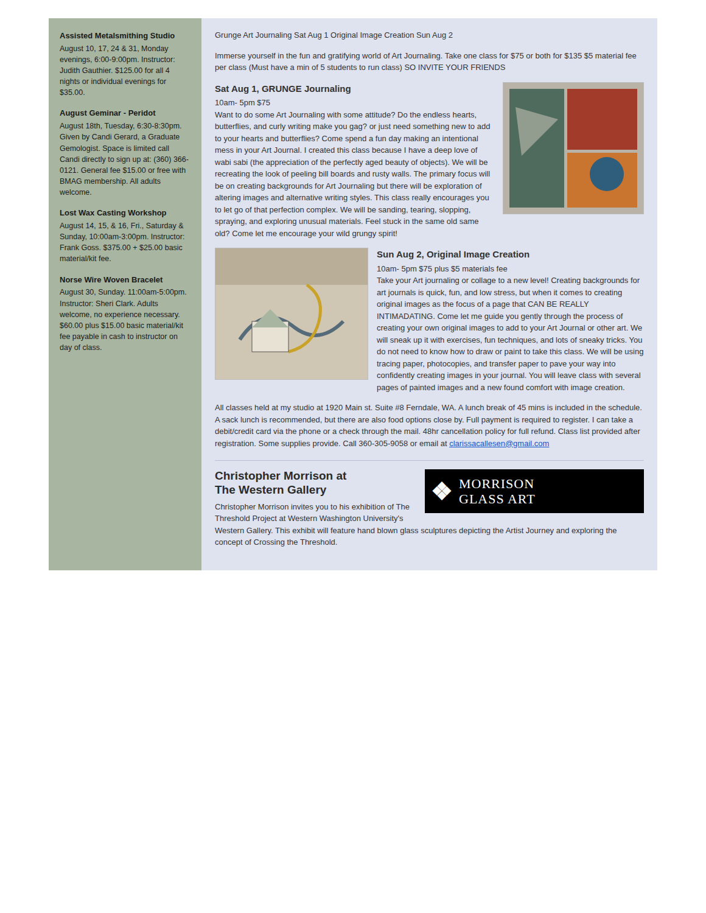| Assisted Metalsmithing Studio August 10, 17, 24 & 31, Monday evenings, 6:00-9:00pm. Instructor: Judith Gauthier. $125.00 for all 4 nights or individual evenings for $35.00. August Geminar - Peridot August 18th, Tuesday, 6:30-8:30pm. Given by Candi Gerard, a Graduate Gemologist. Space is limited call Candi directly to sign up at: (360) 366-0121. General fee $15.00 or free with BMAG membership. All adults welcome. Lost Wax Casting Workshop August 14, 15, & 16, Fri., Saturday & Sunday, 10:00am-3:00pm. Instructor: Frank Goss. $375.00 + $25.00 basic material/kit fee. Norse Wire Woven Bracelet August 30, Sunday. 11:00am-5:00pm. Instructor: Sheri Clark. Adults welcome, no experience necessary. $60.00 plus $15.00 basic material/kit fee payable in cash to instructor on day of class. | Grunge Art Journaling Sat Aug 1 Original Image Creation Sun Aug 2 Immerse yourself in the fun and gratifying world of Art Journaling. Take one class for $75 or both for $135 $5 material fee per class (Must have a min of 5 students to run class) SO INVITE YOUR FRIENDS Sat Aug 1, GRUNGE Journaling 10am- 5pm $75 Want to do some Art Journaling with some attitude? Do the endless hearts, butterflies, and curly writing make you gag? or just need something new to add to your hearts and butterflies? Come spend a fun day making an intentional mess in your Art Journal. I created this class because I have a deep love of wabi sabi (the appreciation of the perfectly aged beauty of objects). We will be recreating the look of peeling bill boards and rusty walls. The primary focus will be on creating backgrounds for Art Journaling but there will be exploration of altering images and alternative writing styles. This class really encourages you to let go of that perfection complex. We will be sanding, tearing, slopping, spraying, and exploring unusual materials. Feel stuck in the same old same old? Come let me encourage your wild grungy spirit! Sun Aug 2, Original Image Creation 10am- 5pm $75 plus $5 materials fee Take your Art journaling or collage to a new level! Creating backgrounds for art journals is quick, fun, and low stress, but when it comes to creating original images as the focus of a page that CAN BE REALLY INTIMADATING. Come let me guide you gently through the process of creating your own original images to add to your Art Journal or other art. We will sneak up it with exercises, fun techniques, and lots of sneaky tricks. You do not need to know how to draw or paint to take this class. We will be using tracing paper, photocopies, and transfer paper to pave your way into confidently creating images in your journal. You will leave class with several pages of painted images and a new found comfort with image creation. All classes held at my studio at 1920 Main st. Suite #8 Ferndale, WA. A lunch break of 45 mins is included in the schedule. A sack lunch is recommended, but there are also food options close by. Full payment is required to register. I can take a debit/credit card via the phone or a check through the mail. 48hr cancellation policy for full refund. Class list provided after registration. Some supplies provide. Call 360-305-9058 or email at clarissacallesen@gmail.com ❖ MORRISON GLASS ART Christopher Morrison at The Western Gallery Christopher Morrison invites you to his exhibition of The Threshold Project at Western Washington University's Western Gallery. This exhibit will feature hand blown glass sculptures depicting the Artist Journey and exploring the concept of Crossing the Threshold. |